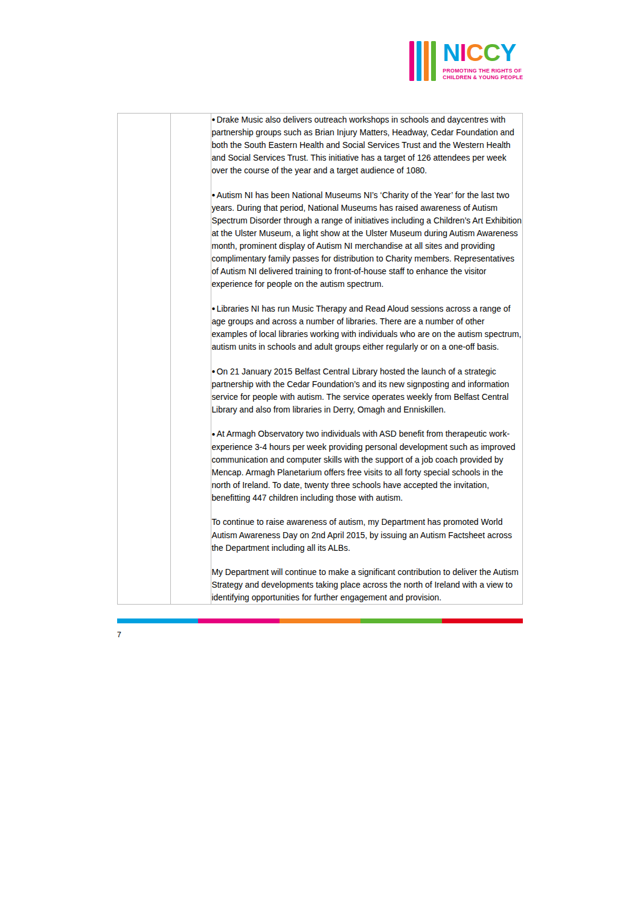NICCY
PROMOTING THE RIGHTS OF
CHILDREN & YOUNG PEOPLE
| | | Drake Music also delivers outreach workshops in schools and daycentres with partnership groups such as Brian Injury Matters, Headway, Cedar Foundation and both the South Eastern Health and Social Services Trust and the Western Health and Social Services Trust. This initiative has a target of 126 attendees per week over the course of the year and a target audience of 1080. Autism NI has been National Museums NI’s ‘Charity of the Year’ for the last two years. During that period, National Museums has raised awareness of Autism Spectrum Disorder through a range of initiatives including a Children’s Art Exhibition at the Ulster Museum, a light show at the Ulster Museum during Autism Awareness month, prominent display of Autism NI merchandise at all sites and providing complimentary family passes for distribution to Charity members. Representatives of Autism NI delivered training to front-of-house staff to enhance the visitor experience for people on the autism spectrum. Libraries NI has run Music Therapy and Read Aloud sessions across a range of age groups and across a number of libraries. There are a number of other examples of local libraries working with individuals who are on the autism spectrum, autism units in schools and adult groups either regularly or on a one-off basis. On 21 January 2015 Belfast Central Library hosted the launch of a strategic partnership with the Cedar Foundation’s and its new signposting and information service for people with autism. The service operates weekly from Belfast Central Library and also from libraries in Derry, Omagh and Enniskillen. At Armagh Observatory two individuals with ASD benefit from therapeutic work-experience 3-4 hours per week providing personal development such as improved communication and computer skills with the support of a job coach provided by Mencap. Armagh Planetarium offers free visits to all forty special schools in the north of Ireland. To date, twenty three schools have accepted the invitation, benefitting 447 children including those with autism. To continue to raise awareness of autism, my Department has promoted World Autism Awareness Day on 2nd April 2015, by issuing an Autism Factsheet across the Department including all its ALBs. My Department will continue to make a significant contribution to deliver the Autism Strategy and developments taking place across the north of Ireland with a view to identifying opportunities for further engagement and provision. |
7